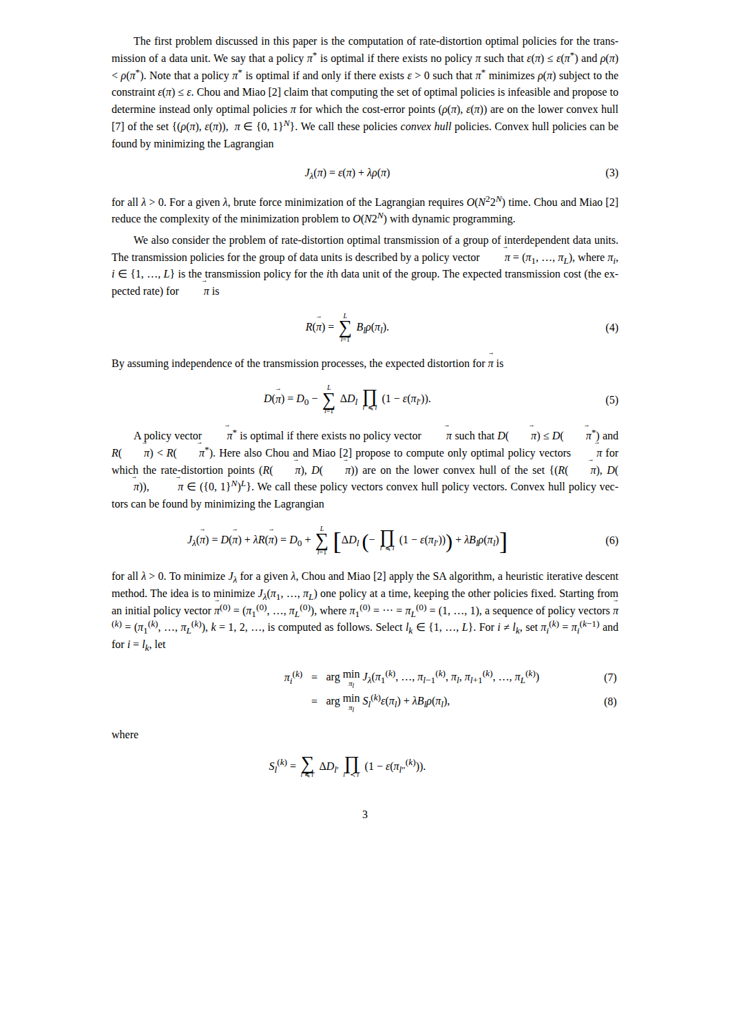The first problem discussed in this paper is the computation of rate-distortion optimal policies for the transmission of a data unit. We say that a policy π* is optimal if there exists no policy π such that ε(π) ≤ ε(π*) and ρ(π) < ρ(π*). Note that a policy π* is optimal if and only if there exists ε > 0 such that π* minimizes ρ(π) subject to the constraint ε(π) ≤ ε. Chou and Miao [2] claim that computing the set of optimal policies is infeasible and propose to determine instead only optimal policies π for which the cost-error points (ρ(π), ε(π)) are on the lower convex hull [7] of the set {(ρ(π), ε(π)), π ∈ {0, 1}N}. We call these policies convex hull policies. Convex hull policies can be found by minimizing the Lagrangian
Jλ(π) = ε(π) + λρ(π)
(3)
for all λ > 0. For a given λ, brute force minimization of the Lagrangian requires O(N22N) time. Chou and Miao [2] reduce the complexity of the minimization problem to O(N2N) with dynamic programming.
We also consider the problem of rate-distortion optimal transmission of a group of interdependent data units. The transmission policies for the group of data units is described by a policy vector π = (π1, …, πL), where πi, i ∈ {1, …, L} is the transmission policy for the ith data unit of the group. The expected transmission cost (the expected rate) for π is
R(π) = L∑l=1 Blρ(πl).
(4)
By assuming independence of the transmission processes, the expected distortion for π is
D(π) = D0 − L∑l=1 ΔDl ∏l′ ≼ l (1 − ε(πl′)).
(5)
A policy vector π* is optimal if there exists no policy vector π such that D(π) ≤ D(π*) and R(π) < R(π*). Here also Chou and Miao [2] propose to compute only optimal policy vectors π for which the rate-distortion points (R(π), D(π)) are on the lower convex hull of the set {(R(π), D(π)), π ∈ ({0, 1}N)L}. We call these policy vectors convex hull policy vectors. Convex hull policy vectors can be found by minimizing the Lagrangian
Jλ(π) = D(π) + λR(π) = D0 + L∑l=1 [ΔDl (− ∏l′ ≼ l (1 − ε(πl′))) + λBlρ(πl)]
(6)
for all λ > 0. To minimize Jλ for a given λ, Chou and Miao [2] apply the SA algorithm, a heuristic iterative descent method. The idea is to minimize Jλ(π1, …, πL) one policy at a time, keeping the other policies fixed. Starting from an initial policy vector π(0) = (π1(0), …, πL(0)), where π1(0) = ··· = πL(0) = (1, …, 1), a sequence of policy vectors π(k) = (π1(k), …, πL(k)), k = 1, 2, …, is computed as follows. Select lk ∈ {1, …, L}. For i ≠ lk, set πi(k) = πi(k−1) and for i = lk, let
| π i ( k ) | = | arg min π l J λ ( π 1 ( k ) , …, π l −1 ( k ) , π l , π l +1 ( k ) , …, π L ( k ) ) | (7) |
| | = | arg min π l S l ( k ) ε ( π l ) + λB l ρ ( π l ), | (8) |
where
Sl(k) = ∑l ≼ l′ ΔDl′ ∏l″ ≺ l′ (1 − ε(πl″(k))).
3